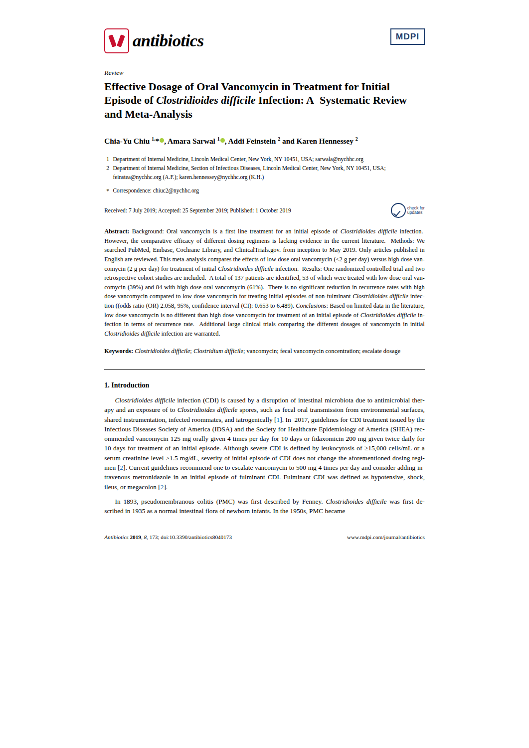antibiotics
MDPI
Review
Effective Dosage of Oral Vancomycin in Treatment for Initial Episode of Clostridioides difficile Infection: A Systematic Review and Meta-Analysis
Chia-Yu Chiu 1,* , Amara Sarwal 1 , Addi Feinstein 2 and Karen Hennessey 2
Department of Internal Medicine, Lincoln Medical Center, New York, NY 10451, USA; sarwala@nychhc.org
Department of Internal Medicine, Section of Infectious Diseases, Lincoln Medical Center, New York, NY 10451, USA; feinstea@nychhc.org (A.F.); karen.hennessey@nychhc.org (K.H.)
Correspondence: chiuc2@nychhc.org
Received: 7 July 2019; Accepted: 25 September 2019; Published: 1 October 2019
check for
updates
Abstract: Background: Oral vancomycin is a first line treatment for an initial episode of Clostridioides difficile infection. However, the comparative efficacy of different dosing regimens is lacking evidence in the current literature. Methods: We searched PubMed, Embase, Cochrane Library, and ClinicalTrials.gov. from inception to May 2019. Only articles published in English are reviewed. This meta-analysis compares the effects of low dose oral vancomycin (<2 g per day) versus high dose vancomycin (2 g per day) for treatment of initial Clostridioides difficile infection. Results: One randomized controlled trial and two retrospective cohort studies are included. A total of 137 patients are identified, 53 of which were treated with low dose oral vancomycin (39%) and 84 with high dose oral vancomycin (61%). There is no significant reduction in recurrence rates with high dose vancomycin compared to low dose vancomycin for treating initial episodes of non-fulminant Clostridioides difficile infection ((odds ratio (OR) 2.058, 95%, confidence interval (CI): 0.653 to 6.489). Conclusions: Based on limited data in the literature, low dose vancomycin is no different than high dose vancomycin for treatment of an initial episode of Clostridioides difficile infection in terms of recurrence rate. Additional large clinical trials comparing the different dosages of vancomycin in initial Clostridioides difficile infection are warranted.
Keywords: Clostridioides difficile; Clostridium difficile; vancomycin; fecal vancomycin concentration; escalate dosage
1. Introduction
Clostridioides difficile infection (CDI) is caused by a disruption of intestinal microbiota due to antimicrobial therapy and an exposure of to Clostridioides difficile spores, such as fecal oral transmission from environmental surfaces, shared instrumentation, infected roommates, and iatrogenically [1]. In 2017, guidelines for CDI treatment issued by the Infectious Diseases Society of America (IDSA) and the Society for Healthcare Epidemiology of America (SHEA) recommended vancomycin 125 mg orally given 4 times per day for 10 days or fidaxomicin 200 mg given twice daily for 10 days for treatment of an initial episode. Although severe CDI is defined by leukocytosis of ≥15,000 cells/mL or a serum creatinine level >1.5 mg/dL, severity of initial episode of CDI does not change the aforementioned dosing regimen [2]. Current guidelines recommend one to escalate vancomycin to 500 mg 4 times per day and consider adding intravenous metronidazole in an initial episode of fulminant CDI. Fulminant CDI was defined as hypotensive, shock, ileus, or megacolon [2].
In 1893, pseudomembranous colitis (PMC) was first described by Fenney. Clostridioides difficile was first described in 1935 as a normal intestinal flora of newborn infants. In the 1950s, PMC became
Antibiotics 2019, 8, 173; doi:10.3390/antibiotics8040173
www.mdpi.com/journal/antibiotics